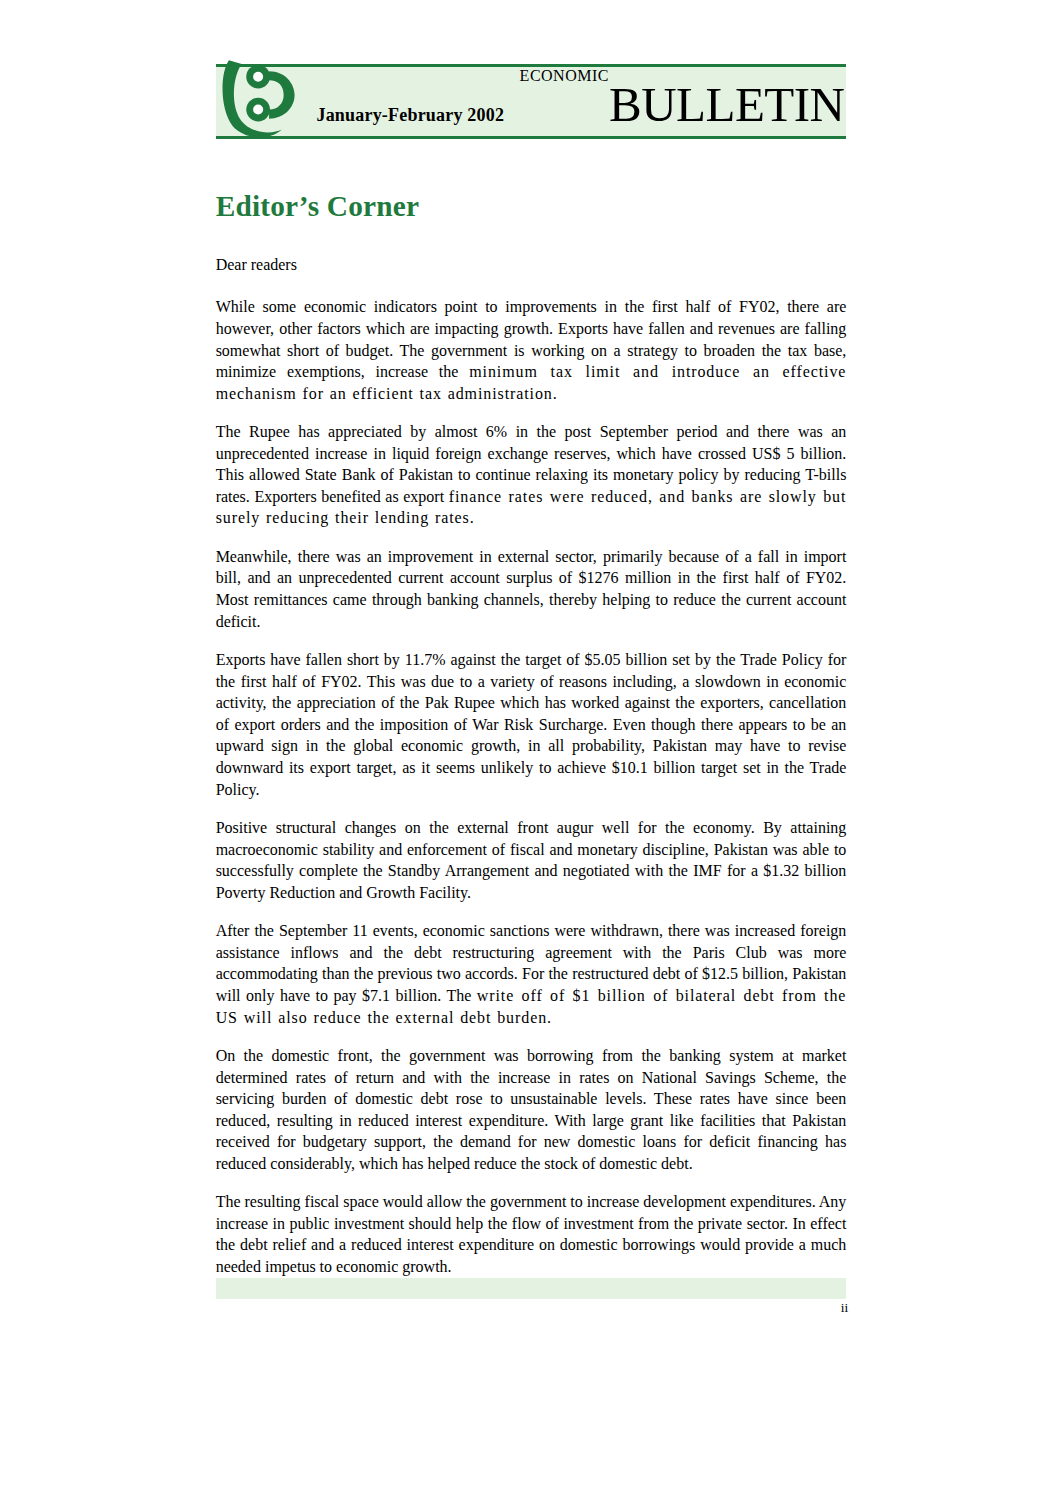January-February 2002
Economic Bulletin
Editor’s Corner
Dear readers
While some economic indicators point to improvements in the first half of FY02, there are however, other factors which are impacting growth. Exports have fallen and revenues are falling somewhat short of budget. The government is working on a strategy to broaden the tax base, minimize exemptions, increase the minimum tax limit and introduce an effective mechanism for an efficient tax administration.
The Rupee has appreciated by almost 6% in the post September period and there was an unprecedented increase in liquid foreign exchange reserves, which have crossed US$ 5 billion. This allowed State Bank of Pakistan to continue relaxing its monetary policy by reducing T-bills rates. Exporters benefited as export finance rates were reduced, and banks are slowly but surely reducing their lending rates.
Meanwhile, there was an improvement in external sector, primarily because of a fall in import bill, and an unprecedented current account surplus of $1276 million in the first half of FY02. Most remittances came through banking channels, thereby helping to reduce the current account deficit.
Exports have fallen short by 11.7% against the target of $5.05 billion set by the Trade Policy for the first half of FY02. This was due to a variety of reasons including, a slowdown in economic activity, the appreciation of the Pak Rupee which has worked against the exporters, cancellation of export orders and the imposition of War Risk Surcharge. Even though there appears to be an upward sign in the global economic growth, in all probability, Pakistan may have to revise downward its export target, as it seems unlikely to achieve $10.1 billion target set in the Trade Policy.
Positive structural changes on the external front augur well for the economy. By attaining macroeconomic stability and enforcement of fiscal and monetary discipline, Pakistan was able to successfully complete the Standby Arrangement and negotiated with the IMF for a $1.32 billion Poverty Reduction and Growth Facility.
After the September 11 events, economic sanctions were withdrawn, there was increased foreign assistance inflows and the debt restructuring agreement with the Paris Club was more accommodating than the previous two accords. For the restructured debt of $12.5 billion, Pakistan will only have to pay $7.1 billion. The write off of $1 billion of bilateral debt from the US will also reduce the external debt burden.
On the domestic front, the government was borrowing from the banking system at market determined rates of return and with the increase in rates on National Savings Scheme, the servicing burden of domestic debt rose to unsustainable levels. These rates have since been reduced, resulting in reduced interest expenditure. With large grant like facilities that Pakistan received for budgetary support, the demand for new domestic loans for deficit financing has reduced considerably, which has helped reduce the stock of domestic debt.
The resulting fiscal space would allow the government to increase development expenditures. Any increase in public investment should help the flow of investment from the private sector. In effect the debt relief and a reduced interest expenditure on domestic borrowings would provide a much needed impetus to economic growth.
ii